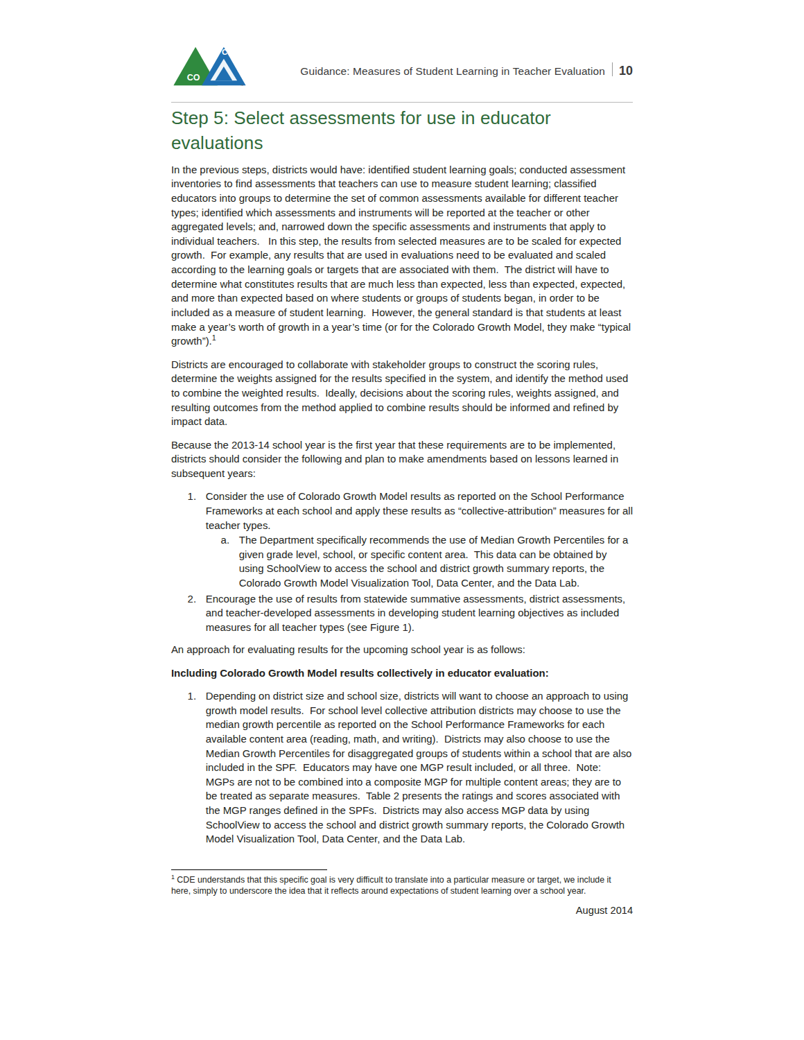CDE CO ™
Guidance: Measures of Student Learning in Teacher Evaluation 10
Step 5: Select assessments for use in educator evaluations
In the previous steps, districts would have: identified student learning goals; conducted assessment inventories to find assessments that teachers can use to measure student learning; classified educators into groups to determine the set of common assessments available for different teacher types; identified which assessments and instruments will be reported at the teacher or other aggregated levels; and, narrowed down the specific assessments and instruments that apply to individual teachers. In this step, the results from selected measures are to be scaled for expected growth. For example, any results that are used in evaluations need to be evaluated and scaled according to the learning goals or targets that are associated with them. The district will have to determine what constitutes results that are much less than expected, less than expected, expected, and more than expected based on where students or groups of students began, in order to be included as a measure of student learning. However, the general standard is that students at least make a year’s worth of growth in a year’s time (or for the Colorado Growth Model, they make “typical growth”).1
Districts are encouraged to collaborate with stakeholder groups to construct the scoring rules, determine the weights assigned for the results specified in the system, and identify the method used to combine the weighted results. Ideally, decisions about the scoring rules, weights assigned, and resulting outcomes from the method applied to combine results should be informed and refined by impact data.
Because the 2013-14 school year is the first year that these requirements are to be implemented, districts should consider the following and plan to make amendments based on lessons learned in subsequent years:
Consider the use of Colorado Growth Model results as reported on the School Performance Frameworks at each school and apply these results as “collective-attribution” measures for all teacher types.
The Department specifically recommends the use of Median Growth Percentiles for a given grade level, school, or specific content area. This data can be obtained by using SchoolView to access the school and district growth summary reports, the Colorado Growth Model Visualization Tool, Data Center, and the Data Lab.
Encourage the use of results from statewide summative assessments, district assessments, and teacher-developed assessments in developing student learning objectives as included measures for all teacher types (see Figure 1).
An approach for evaluating results for the upcoming school year is as follows:
Including Colorado Growth Model results collectively in educator evaluation:
Depending on district size and school size, districts will want to choose an approach to using growth model results. For school level collective attribution districts may choose to use the median growth percentile as reported on the School Performance Frameworks for each available content area (reading, math, and writing). Districts may also choose to use the Median Growth Percentiles for disaggregated groups of students within a school that are also included in the SPF. Educators may have one MGP result included, or all three. Note: MGPs are not to be combined into a composite MGP for multiple content areas; they are to be treated as separate measures. Table 2 presents the ratings and scores associated with the MGP ranges defined in the SPFs. Districts may also access MGP data by using SchoolView to access the school and district growth summary reports, the Colorado Growth Model Visualization Tool, Data Center, and the Data Lab.
1 CDE understands that this specific goal is very difficult to translate into a particular measure or target, we include it here, simply to underscore the idea that it reflects around expectations of student learning over a school year.
August 2014